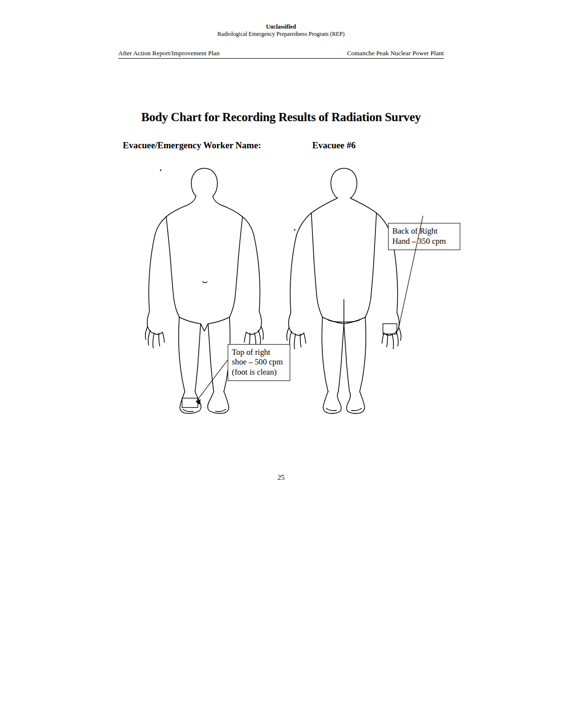Unclassified
Radiological Emergency Preparedness Program (REP)
After Action Report/Improvement Plan
Comanche Peak Nuclear Power Plant
Body Chart for Recording Results of Radiation Survey
Evacuee/Emergency Worker Name: Evacuee #6
Back of Right Hand – 350 cpm
Top of right shoe – 500 cpm (foot is clean)
25